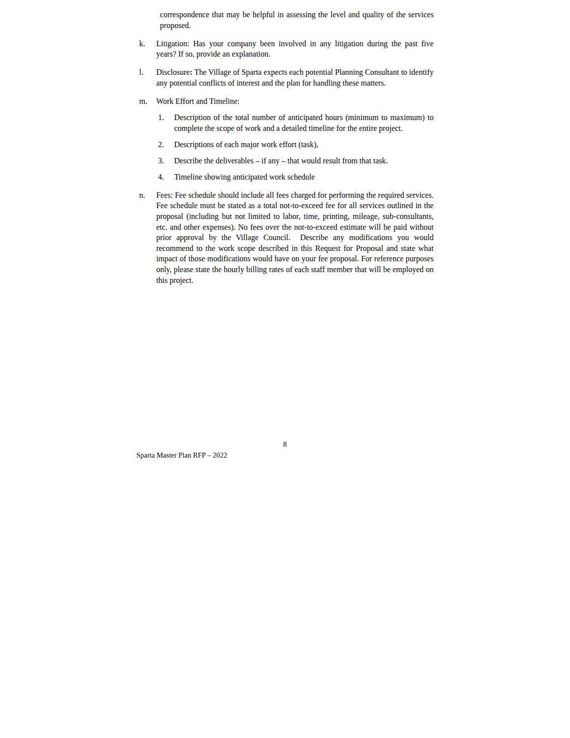correspondence that may be helpful in assessing the level and quality of the services proposed.
k. Litigation: Has your company been involved in any litigation during the past five years? If so, provide an explanation.
l. Disclosure: The Village of Sparta expects each potential Planning Consultant to identify any potential conflicts of interest and the plan for handling these matters.
m. Work Effort and Timeline:
1. Description of the total number of anticipated hours (minimum to maximum) to complete the scope of work and a detailed timeline for the entire project.
2. Descriptions of each major work effort (task),
3. Describe the deliverables – if any – that would result from that task.
4. Timeline showing anticipated work schedule
n. Fees: Fee schedule should include all fees charged for performing the required services. Fee schedule must be stated as a total not-to-exceed fee for all services outlined in the proposal (including but not limited to labor, time, printing, mileage, sub-consultants, etc. and other expenses). No fees over the not-to-exceed estimate will be paid without prior approval by the Village Council. Describe any modifications you would recommend to the work scope described in this Request for Proposal and state what impact of those modifications would have on your fee proposal. For reference purposes only, please state the hourly billing rates of each staff member that will be employed on this project.
8
Sparta Master Plan RFP – 2022